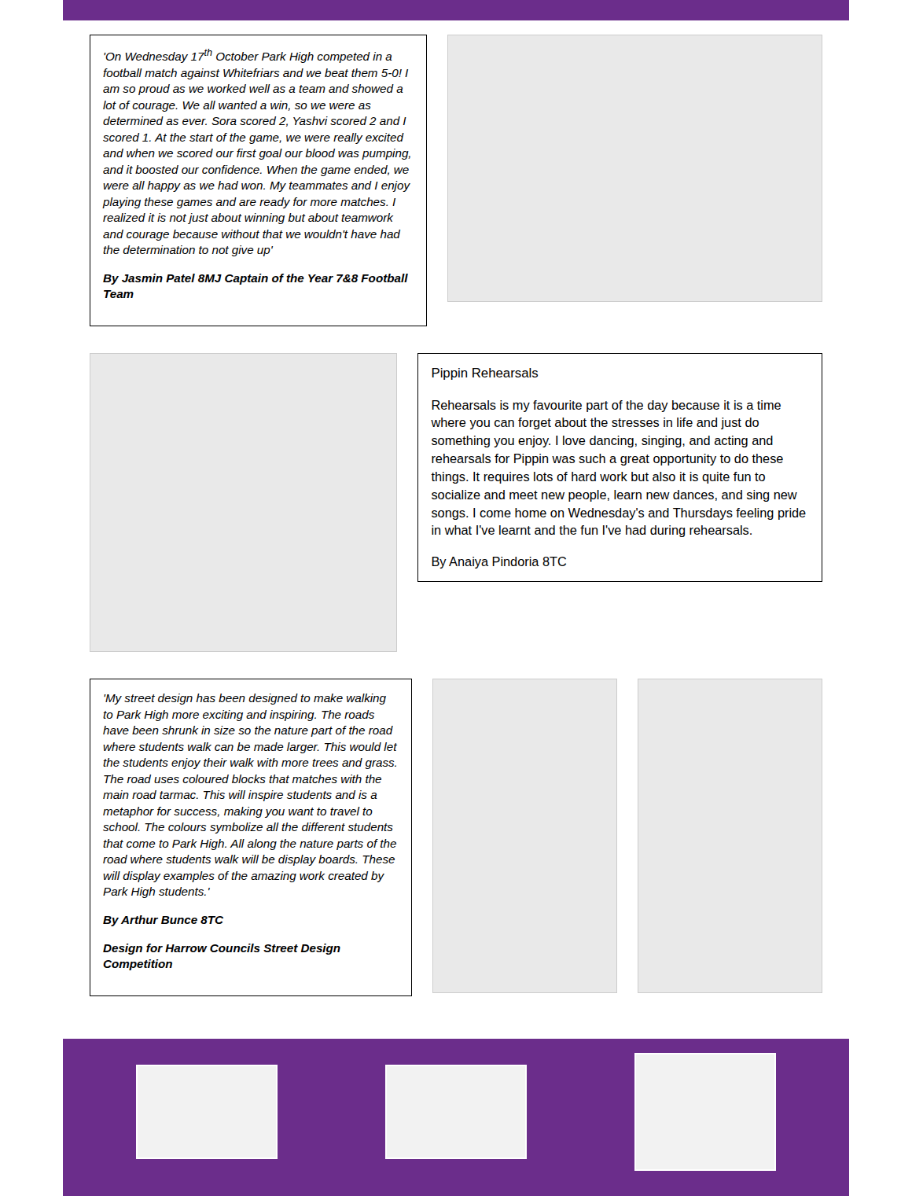'On Wednesday 17th October Park High competed in a football match against Whitefriars and we beat them 5-0! I am so proud as we worked well as a team and showed a lot of courage. We all wanted a win, so we were as determined as ever. Sora scored 2, Yashvi scored 2 and I scored 1. At the start of the game, we were really excited and when we scored our first goal our blood was pumping, and it boosted our confidence. When the game ended, we were all happy as we had won. My teammates and I enjoy playing these games and are ready for more matches. I realized it is not just about winning but about teamwork and courage because without that we wouldn't have had the determination to not give up'
By Jasmin Patel 8MJ Captain of the Year 7&8 Football Team
Pippin Rehearsals
Rehearsals is my favourite part of the day because it is a time where you can forget about the stresses in life and just do something you enjoy. I love dancing, singing, and acting and rehearsals for Pippin was such a great opportunity to do these things. It requires lots of hard work but also it is quite fun to socialize and meet new people, learn new dances, and sing new songs. I come home on Wednesday's and Thursdays feeling pride in what I've learnt and the fun I've had during rehearsals.
By Anaiya Pindoria 8TC
'My street design has been designed to make walking to Park High more exciting and inspiring. The roads have been shrunk in size so the nature part of the road where students walk can be made larger. This would let the students enjoy their walk with more trees and grass. The road uses coloured blocks that matches with the main road tarmac. This will inspire students and is a metaphor for success, making you want to travel to school. The colours symbolize all the different students that come to Park High. All along the nature parts of the road where students walk will be display boards. These will display examples of the amazing work created by Park High students.'
By Arthur Bunce 8TC
Design for Harrow Councils Street Design Competition